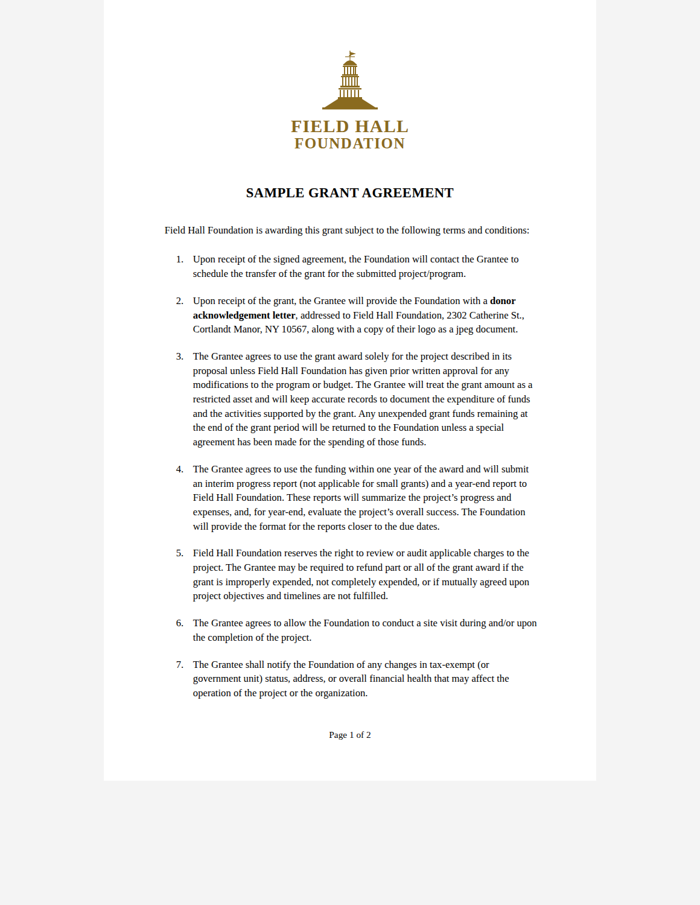FIELD HALL FOUNDATION
SAMPLE GRANT AGREEMENT
Field Hall Foundation is awarding this grant subject to the following terms and conditions:
Upon receipt of the signed agreement, the Foundation will contact the Grantee to schedule the transfer of the grant for the submitted project/program.
Upon receipt of the grant, the Grantee will provide the Foundation with a donor acknowledgement letter, addressed to Field Hall Foundation, 2302 Catherine St., Cortlandt Manor, NY 10567, along with a copy of their logo as a jpeg document.
The Grantee agrees to use the grant award solely for the project described in its proposal unless Field Hall Foundation has given prior written approval for any modifications to the program or budget. The Grantee will treat the grant amount as a restricted asset and will keep accurate records to document the expenditure of funds and the activities supported by the grant. Any unexpended grant funds remaining at the end of the grant period will be returned to the Foundation unless a special agreement has been made for the spending of those funds.
The Grantee agrees to use the funding within one year of the award and will submit an interim progress report (not applicable for small grants) and a year-end report to Field Hall Foundation. These reports will summarize the project’s progress and expenses, and, for year-end, evaluate the project’s overall success. The Foundation will provide the format for the reports closer to the due dates.
Field Hall Foundation reserves the right to review or audit applicable charges to the project. The Grantee may be required to refund part or all of the grant award if the grant is improperly expended, not completely expended, or if mutually agreed upon project objectives and timelines are not fulfilled.
The Grantee agrees to allow the Foundation to conduct a site visit during and/or upon the completion of the project.
The Grantee shall notify the Foundation of any changes in tax-exempt (or government unit) status, address, or overall financial health that may affect the operation of the project or the organization.
Page 1 of 2